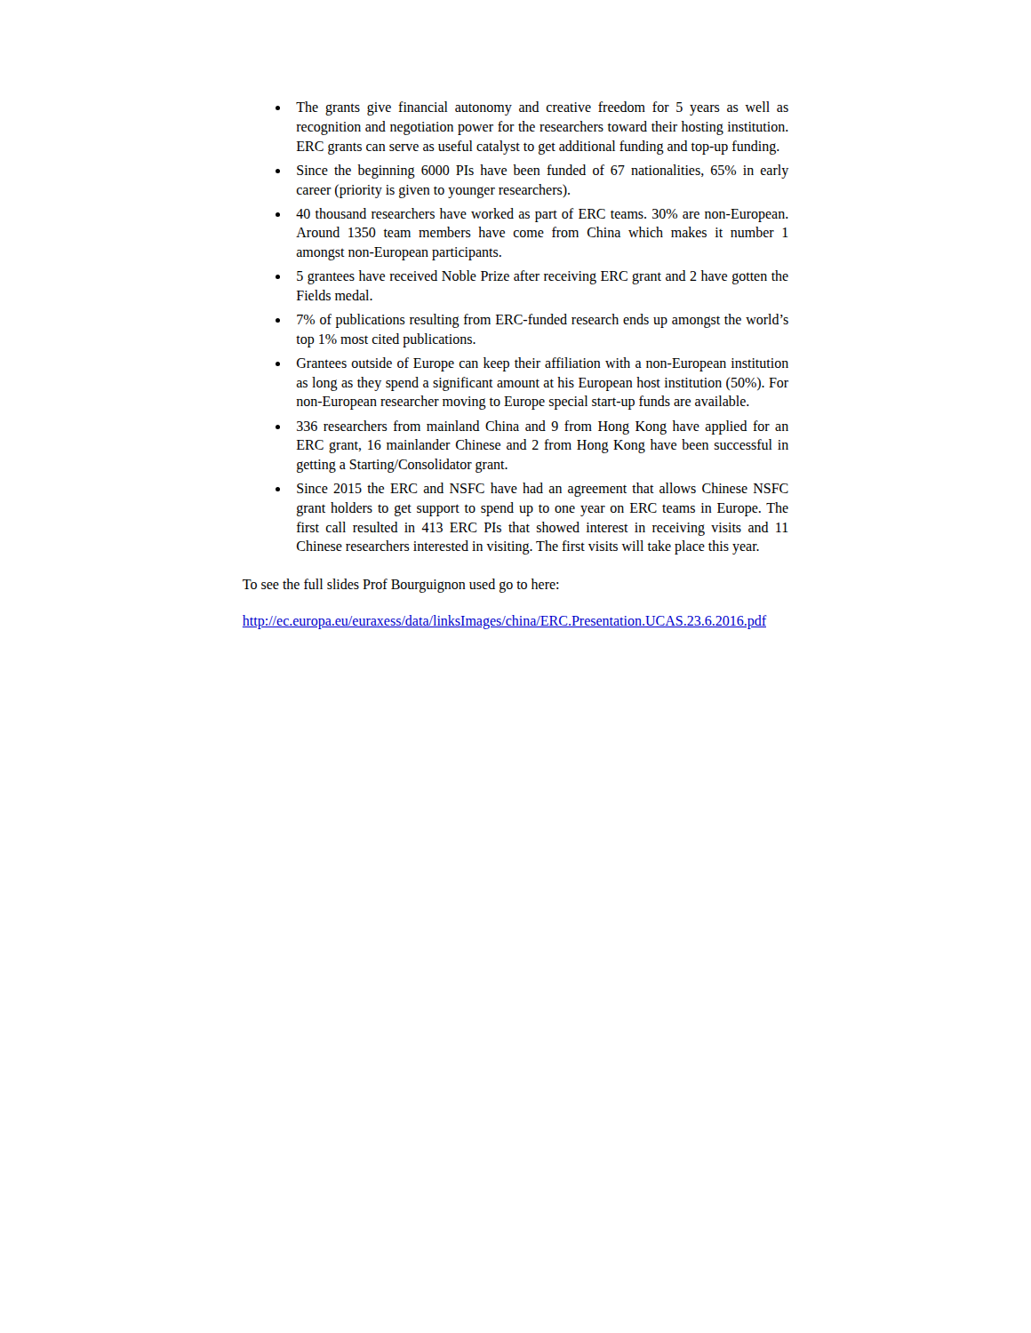The grants give financial autonomy and creative freedom for 5 years as well as recognition and negotiation power for the researchers toward their hosting institution. ERC grants can serve as useful catalyst to get additional funding and top-up funding.
Since the beginning 6000 PIs have been funded of 67 nationalities, 65% in early career (priority is given to younger researchers).
40 thousand researchers have worked as part of ERC teams. 30% are non-European. Around 1350 team members have come from China which makes it number 1 amongst non-European participants.
5 grantees have received Noble Prize after receiving ERC grant and 2 have gotten the Fields medal.
7% of publications resulting from ERC-funded research ends up amongst the world’s top 1% most cited publications.
Grantees outside of Europe can keep their affiliation with a non-European institution as long as they spend a significant amount at his European host institution (50%). For non-European researcher moving to Europe special start-up funds are available.
336 researchers from mainland China and 9 from Hong Kong have applied for an ERC grant, 16 mainlander Chinese and 2 from Hong Kong have been successful in getting a Starting/Consolidator grant.
Since 2015 the ERC and NSFC have had an agreement that allows Chinese NSFC grant holders to get support to spend up to one year on ERC teams in Europe. The first call resulted in 413 ERC PIs that showed interest in receiving visits and 11 Chinese researchers interested in visiting. The first visits will take place this year.
To see the full slides Prof Bourguignon used go to here:
http://ec.europa.eu/euraxess/data/linksImages/china/ERC.Presentation.UCAS.23.6.2016.pdf